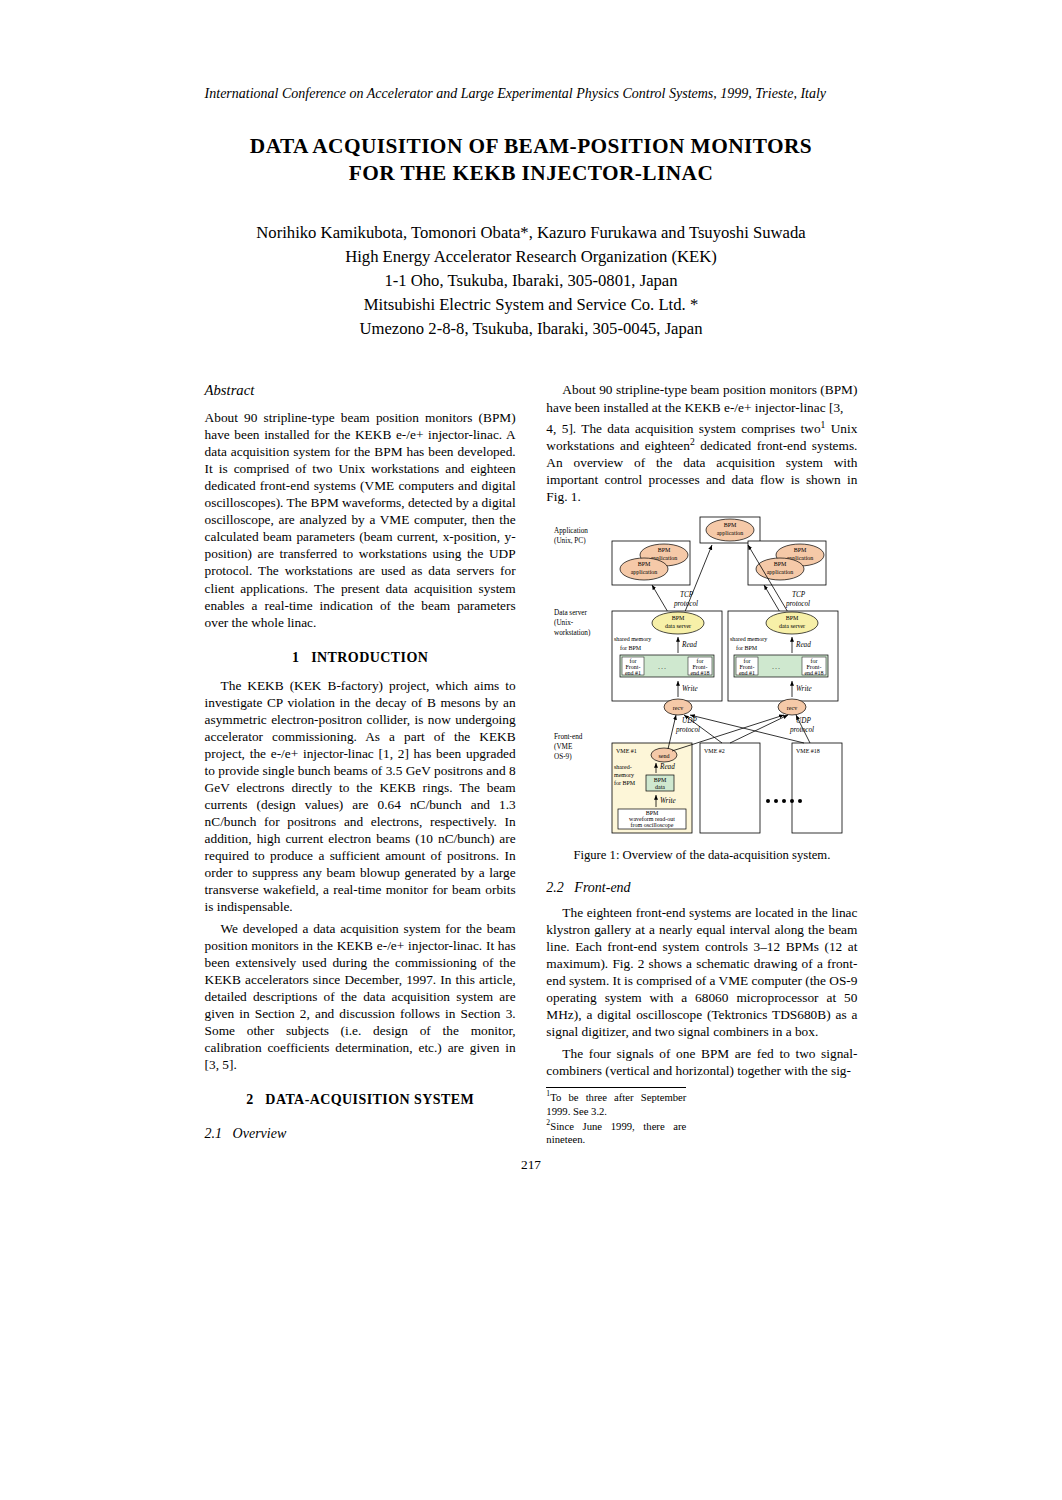International Conference on Accelerator and Large Experimental Physics Control Systems, 1999, Trieste, Italy
DATA ACQUISITION OF BEAM-POSITION MONITORS
FOR THE KEKB INJECTOR-LINAC
Norihiko Kamikubota, Tomonori Obata*, Kazuro Furukawa and Tsuyoshi Suwada
High Energy Accelerator Research Organization (KEK)
1-1 Oho, Tsukuba, Ibaraki, 305-0801, Japan
Mitsubishi Electric System and Service Co. Ltd. *
Umezono 2-8-8, Tsukuba, Ibaraki, 305-0045, Japan
Abstract
About 90 stripline-type beam position monitors (BPM) have been installed for the KEKB e-/e+ injector-linac. A data acquisition system for the BPM has been developed. It is comprised of two Unix workstations and eighteen dedicated front-end systems (VME computers and digital oscilloscopes). The BPM waveforms, detected by a digital oscilloscope, are analyzed by a VME computer, then the calculated beam parameters (beam current, x-position, y-position) are transferred to workstations using the UDP protocol. The workstations are used as data servers for client applications. The present data acquisition system enables a real-time indication of the beam parameters over the whole linac.
1 INTRODUCTION
The KEKB (KEK B-factory) project, which aims to investigate CP violation in the decay of B mesons by an asymmetric electron-positron collider, is now undergoing accelerator commissioning. As a part of the KEKB project, the e-/e+ injector-linac [1, 2] has been upgraded to provide single bunch beams of 3.5 GeV positrons and 8 GeV electrons directly to the KEKB rings. The beam currents (design values) are 0.64 nC/bunch and 1.3 nC/bunch for positrons and electrons, respectively. In addition, high current electron beams (10 nC/bunch) are required to produce a sufficient amount of positrons. In order to suppress any beam blowup generated by a large transverse wakefield, a real-time monitor for beam orbits is indispensable.
We developed a data acquisition system for the beam position monitors in the KEKB e-/e+ injector-linac. It has been extensively used during the commissioning of the KEKB accelerators since December, 1997. In this article, detailed descriptions of the data acquisition system are given in Section 2, and discussion follows in Section 3. Some other subjects (i.e. design of the monitor, calibration coefficients determination, etc.) are given in [3, 5].
2 DATA-ACQUISITION SYSTEM
2.1 Overview
About 90 stripline-type beam position monitors (BPM) have been installed at the KEKB e-/e+ injector-linac [3,
4, 5]. The data acquisition system comprises two1 Unix workstations and eighteen2 dedicated front-end systems. An overview of the data acquisition system with important control processes and data flow is shown in Fig. 1.
Application (Unix, PC) BPM application BPM application BPM application BPM application BPM application TCP protocol TCP protocol Data server (Unix- workstation) BPM data server BPM data server shared memory for BPM shared memory for BPM Read Read for Front- end #1 . . . for Front- end #18 for Front- end #1 . . . for Front- end #18 Write Write recv recv UDP protocol UDP protocol Front-end (VME OS-9) VME #1 VME #2 VME #18 send shared- memory for BPM Read BPM data Write BPM waveform read-out from oscilloscope
Figure 1: Overview of the data-acquisition system.
2.2 Front-end
The eighteen front-end systems are located in the linac klystron gallery at a nearly equal interval along the beam line. Each front-end system controls 3–12 BPMs (12 at maximum). Fig. 2 shows a schematic drawing of a front-end system. It is comprised of a VME computer (the OS-9 operating system with a 68060 microprocessor at 50 MHz), a digital oscilloscope (Tektronics TDS680B) as a signal digitizer, and two signal combiners in a box.
The four signals of one BPM are fed to two signal-combiners (vertical and horizontal) together with the sig-
1To be three after September 1999. See 3.2.
2Since June 1999, there are nineteen.
217